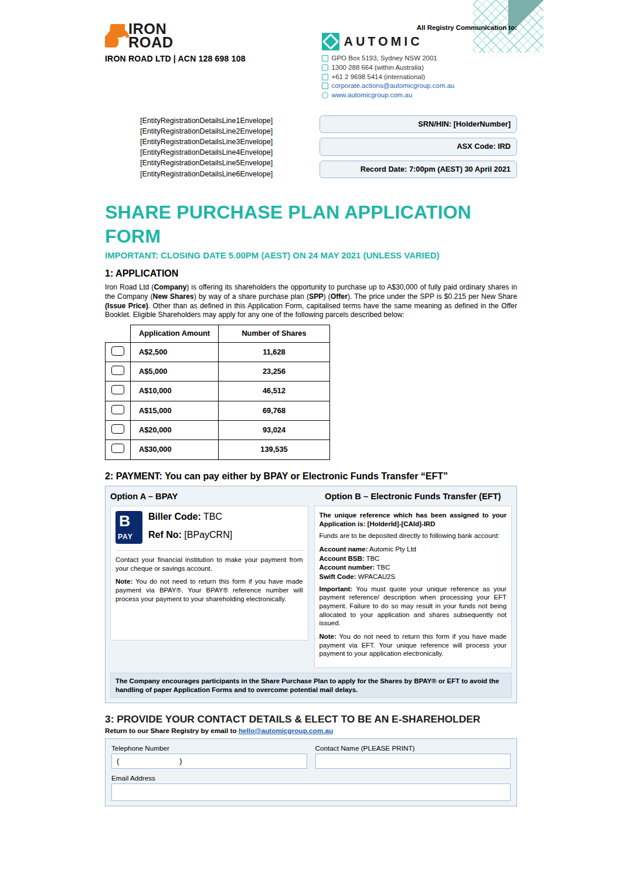IRON ROAD
IRON ROAD LTD | ACN 128 698 108
All Registry Communication to:
AUTOMIC
GPO Box 5193, Sydney NSW 2001
1300 288 664 (within Australia)
+61 2 9698 5414 (international)
corporate.actions@automicgroup.com.au
www.automicgroup.com.au
[EntityRegistrationDetailsLine1Envelope]
[EntityRegistrationDetailsLine2Envelope]
[EntityRegistrationDetailsLine3Envelope]
[EntityRegistrationDetailsLine4Envelope]
[EntityRegistrationDetailsLine5Envelope]
[EntityRegistrationDetailsLine6Envelope]
SRN/HIN: [HolderNumber]
ASX Code: IRD
Record Date: 7:00pm (AEST) 30 April 2021
SHARE PURCHASE PLAN APPLICATION FORM
IMPORTANT: CLOSING DATE 5.00PM (AEST) ON 24 MAY 2021 (UNLESS VARIED)
1: APPLICATION
Iron Road Ltd (Company) is offering its shareholders the opportunity to purchase up to A$30,000 of fully paid ordinary shares in the Company (New Shares) by way of a share purchase plan (SPP) (Offer). The price under the SPP is $0.215 per New Share (Issue Price). Other than as defined in this Application Form, capitalised terms have the same meaning as defined in the Offer Booklet. Eligible Shareholders may apply for any one of the following parcels described below:
| | Application Amount | Number of Shares |
| --- | --- | --- |
| | A$2,500 | 11,628 |
| | A$5,000 | 23,256 |
| | A$10,000 | 46,512 |
| | A$15,000 | 69,768 |
| | A$20,000 | 93,024 |
| | A$30,000 | 139,535 |
2: PAYMENT: You can pay either by BPAY or Electronic Funds Transfer “EFT”
Option A – BPAY
B PAY
Biller Code: TBC
Ref No: [BPayCRN]
Contact your financial institution to make your payment from your cheque or savings account.
Note: You do not need to return this form if you have made payment via BPAY®. Your BPAY® reference number will process your payment to your shareholding electronically.
Option B – Electronic Funds Transfer (EFT)
The unique reference which has been assigned to your Application is: [HolderId]-[CAId]-IRD
Funds are to be deposited directly to following bank account:
Account name: Automic Pty Ltd
Account BSB: TBC
Account number: TBC
Swift Code: WPACAU2S
Important: You must quote your unique reference as your payment reference/ description when processing your EFT payment. Failure to do so may result in your funds not being allocated to your application and shares subsequently not issued.
Note: You do not need to return this form if you have made payment via EFT. Your unique reference will process your payment to your application electronically.
The Company encourages participants in the Share Purchase Plan to apply for the Shares by BPAY® or EFT to avoid the handling of paper Application Forms and to overcome potential mail delays.
3: PROVIDE YOUR CONTACT DETAILS & ELECT TO BE AN E-SHAREHOLDER
Return to our Share Registry by email to hello@automicgroup.com.au
Telephone Number
( )
Contact Name (PLEASE PRINT)
Email Address